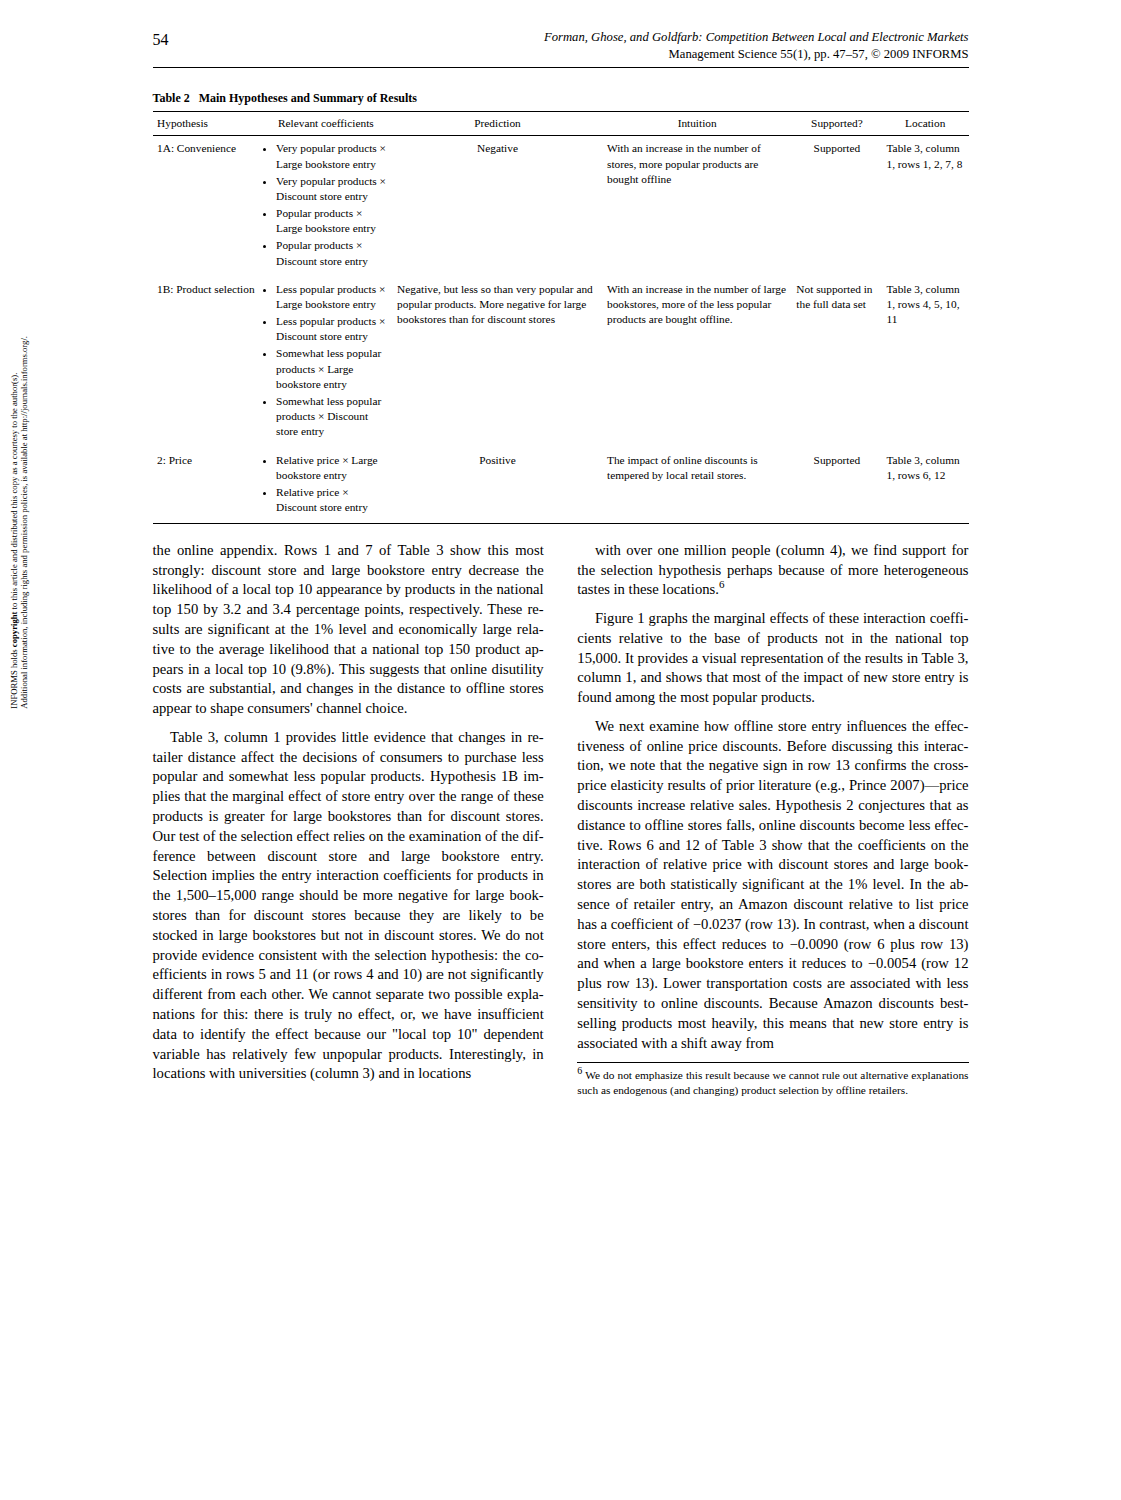INFORMS holds copyright to this article and distributed this copy as a courtesy to the author(s).
Additional information, including rights and permission policies, is available at http://journals.informs.org/.
54
Forman, Ghose, and Goldfarb: Competition Between Local and Electronic Markets
Management Science 55(1), pp. 47–57, © 2009 INFORMS
Table 2 Main Hypotheses and Summary of Results
| Hypothesis | Relevant coefficients | Prediction | Intuition | Supported? | Location |
| --- | --- | --- | --- | --- | --- |
| 1A: Convenience | Very popular products × Large bookstore entry Very popular products × Discount store entry Popular products × Large bookstore entry Popular products × Discount store entry | Negative | With an increase in the number of stores, more popular products are bought offline | Supported | Table 3, column 1, rows 1, 2, 7, 8 |
| 1B: Product selection | Less popular products × Large bookstore entry Less popular products × Discount store entry Somewhat less popular products × Large bookstore entry Somewhat less popular products × Discount store entry | Negative, but less so than very popular and popular products. More negative for large bookstores than for discount stores | With an increase in the number of large bookstores, more of the less popular products are bought offline. | Not supported in the full data set | Table 3, column 1, rows 4, 5, 10, 11 |
| 2: Price | Relative price × Large bookstore entry Relative price × Discount store entry | Positive | The impact of online discounts is tempered by local retail stores. | Supported | Table 3, column 1, rows 6, 12 |
the online appendix. Rows 1 and 7 of Table 3 show this most strongly: discount store and large bookstore entry decrease the likelihood of a local top 10 appearance by products in the national top 150 by 3.2 and 3.4 percentage points, respectively. These results are significant at the 1% level and economically large relative to the average likelihood that a national top 150 product appears in a local top 10 (9.8%). This suggests that online disutility costs are substantial, and changes in the distance to offline stores appear to shape consumers' channel choice.
Table 3, column 1 provides little evidence that changes in retailer distance affect the decisions of consumers to purchase less popular and somewhat less popular products. Hypothesis 1B implies that the marginal effect of store entry over the range of these products is greater for large bookstores than for discount stores. Our test of the selection effect relies on the examination of the difference between discount store and large bookstore entry. Selection implies the entry interaction coefficients for products in the 1,500–15,000 range should be more negative for large bookstores than for discount stores because they are likely to be stocked in large bookstores but not in discount stores. We do not provide evidence consistent with the selection hypothesis: the coefficients in rows 5 and 11 (or rows 4 and 10) are not significantly different from each other. We cannot separate two possible explanations for this: there is truly no effect, or, we have insufficient data to identify the effect because our "local top 10" dependent variable has relatively few unpopular products. Interestingly, in locations with universities (column 3) and in locations
with over one million people (column 4), we find support for the selection hypothesis perhaps because of more heterogeneous tastes in these locations.6
Figure 1 graphs the marginal effects of these interaction coefficients relative to the base of products not in the national top 15,000. It provides a visual representation of the results in Table 3, column 1, and shows that most of the impact of new store entry is found among the most popular products.
We next examine how offline store entry influences the effectiveness of online price discounts. Before discussing this interaction, we note that the negative sign in row 13 confirms the cross-price elasticity results of prior literature (e.g., Prince 2007)—price discounts increase relative sales. Hypothesis 2 conjectures that as distance to offline stores falls, online discounts become less effective. Rows 6 and 12 of Table 3 show that the coefficients on the interaction of relative price with discount stores and large bookstores are both statistically significant at the 1% level. In the absence of retailer entry, an Amazon discount relative to list price has a coefficient of −0.0237 (row 13). In contrast, when a discount store enters, this effect reduces to −0.0090 (row 6 plus row 13) and when a large bookstore enters it reduces to −0.0054 (row 12 plus row 13). Lower transportation costs are associated with less sensitivity to online discounts. Because Amazon discounts best-selling products most heavily, this means that new store entry is associated with a shift away from
6 We do not emphasize this result because we cannot rule out alternative explanations such as endogenous (and changing) product selection by offline retailers.